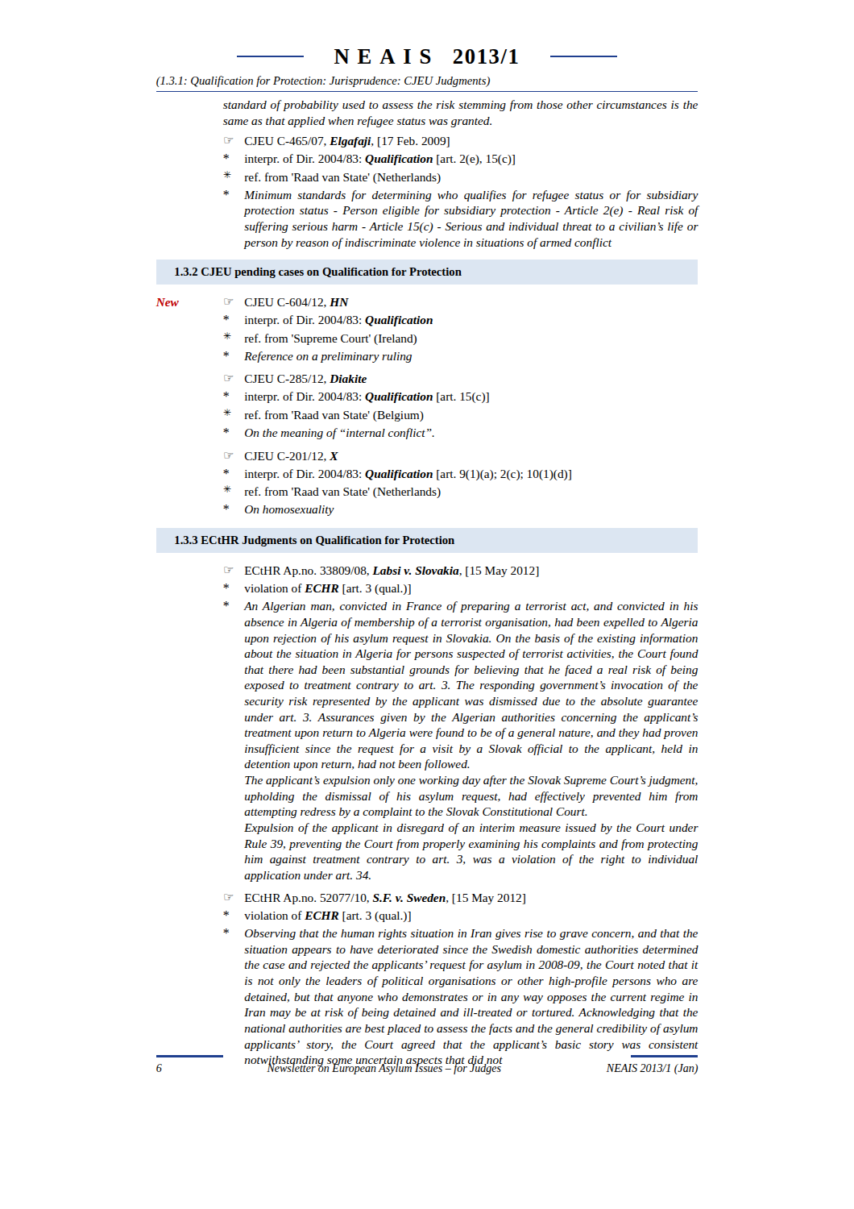N E A I S 2013/1
(1.3.1: Qualification for Protection: Jurisprudence: CJEU Judgments)
standard of probability used to assess the risk stemming from those other circumstances is the same as that applied when refugee status was granted.
☞
CJEU C-465/07, Elgafaji, [17 Feb. 2009]
*
interpr. of Dir. 2004/83: Qualification [art. 2(e), 15(c)]
✳
ref. from 'Raad van State' (Netherlands)
*
Minimum standards for determining who qualifies for refugee status or for subsidiary protection status - Person eligible for subsidiary protection - Article 2(e) - Real risk of suffering serious harm - Article 15(c) - Serious and individual threat to a civilian’s life or person by reason of indiscriminate violence in situations of armed conflict
1.3.2 CJEU pending cases on Qualification for Protection
New
☞
CJEU C-604/12, HN
*
interpr. of Dir. 2004/83: Qualification
✳
ref. from 'Supreme Court' (Ireland)
*
Reference on a preliminary ruling
☞
CJEU C-285/12, Diakite
*
interpr. of Dir. 2004/83: Qualification [art. 15(c)]
✳
ref. from 'Raad van State' (Belgium)
*
On the meaning of “internal conflict”.
☞
CJEU C-201/12, X
*
interpr. of Dir. 2004/83: Qualification [art. 9(1)(a); 2(c); 10(1)(d)]
✳
ref. from 'Raad van State' (Netherlands)
*
On homosexuality
1.3.3 ECtHR Judgments on Qualification for Protection
☞
ECtHR Ap.no. 33809/08, Labsi v. Slovakia, [15 May 2012]
*
violation of ECHR [art. 3 (qual.)]
*
An Algerian man, convicted in France of preparing a terrorist act, and convicted in his absence in Algeria of membership of a terrorist organisation, had been expelled to Algeria upon rejection of his asylum request in Slovakia. On the basis of the existing information about the situation in Algeria for persons suspected of terrorist activities, the Court found that there had been substantial grounds for believing that he faced a real risk of being exposed to treatment contrary to art. 3. The responding government’s invocation of the security risk represented by the applicant was dismissed due to the absolute guarantee under art. 3. Assurances given by the Algerian authorities concerning the applicant’s treatment upon return to Algeria were found to be of a general nature, and they had proven insufficient since the request for a visit by a Slovak official to the applicant, held in detention upon return, had not been followed.
The applicant’s expulsion only one working day after the Slovak Supreme Court’s judgment, upholding the dismissal of his asylum request, had effectively prevented him from attempting redress by a complaint to the Slovak Constitutional Court.
Expulsion of the applicant in disregard of an interim measure issued by the Court under Rule 39, preventing the Court from properly examining his complaints and from protecting him against treatment contrary to art. 3, was a violation of the right to individual application under art. 34.
☞
ECtHR Ap.no. 52077/10, S.F. v. Sweden, [15 May 2012]
*
violation of ECHR [art. 3 (qual.)]
*
Observing that the human rights situation in Iran gives rise to grave concern, and that the situation appears to have deteriorated since the Swedish domestic authorities determined the case and rejected the applicants’ request for asylum in 2008-09, the Court noted that it is not only the leaders of political organisations or other high-profile persons who are detained, but that anyone who demonstrates or in any way opposes the current regime in Iran may be at risk of being detained and ill-treated or tortured. Acknowledging that the national authorities are best placed to assess the facts and the general credibility of asylum applicants’ story, the Court agreed that the applicant’s basic story was consistent notwithstanding some uncertain aspects that did not
6
Newsletter on European Asylum Issues – for Judges
NEAIS 2013/1 (Jan)